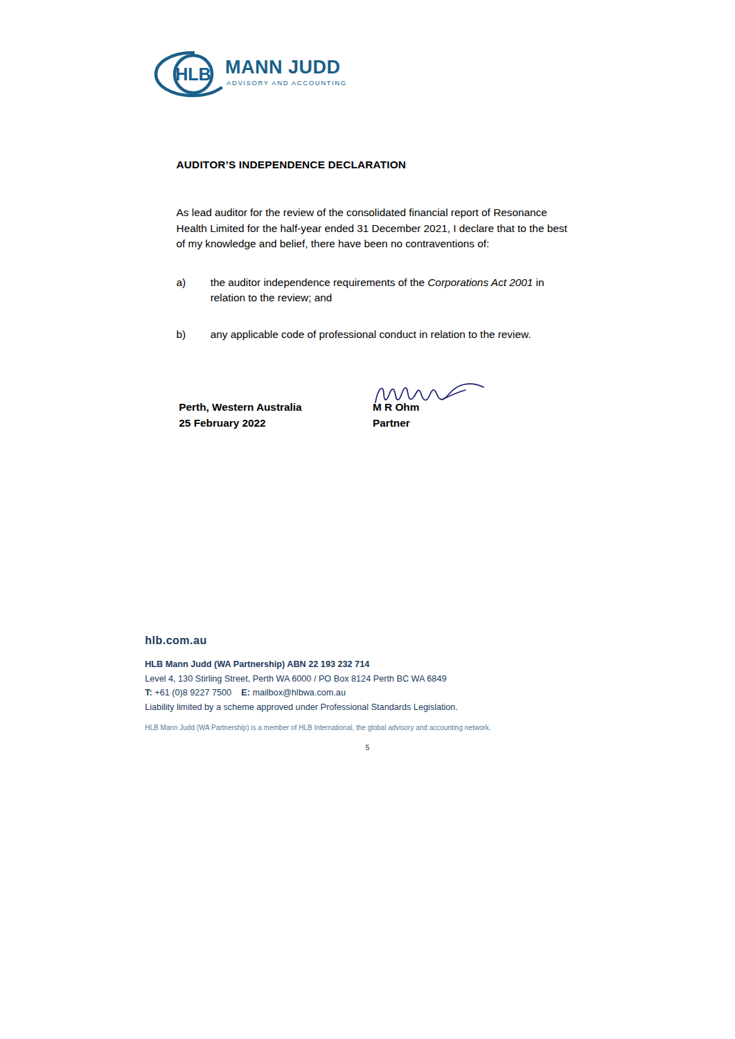HLB MANN JUDD ADVISORY AND ACCOUNTING
AUDITOR’S INDEPENDENCE DECLARATION
As lead auditor for the review of the consolidated financial report of Resonance Health Limited for the half-year ended 31 December 2021, I declare that to the best of my knowledge and belief, there have been no contraventions of:
a)
the auditor independence requirements of the Corporations Act 2001 in relation to the review; and
b)
any applicable code of professional conduct in relation to the review.
Perth, Western Australia
25 February 2022
M R Ohm
Partner
hlb.com.au
HLB Mann Judd (WA Partnership) ABN 22 193 232 714
Level 4, 130 Stirling Street, Perth WA 6000 / PO Box 8124 Perth BC WA 6849
T: +61 (0)8 9227 7500 E: mailbox@hlbwa.com.au
Liability limited by a scheme approved under Professional Standards Legislation.
HLB Mann Judd (WA Partnership) is a member of HLB International, the global advisory and accounting network.
5